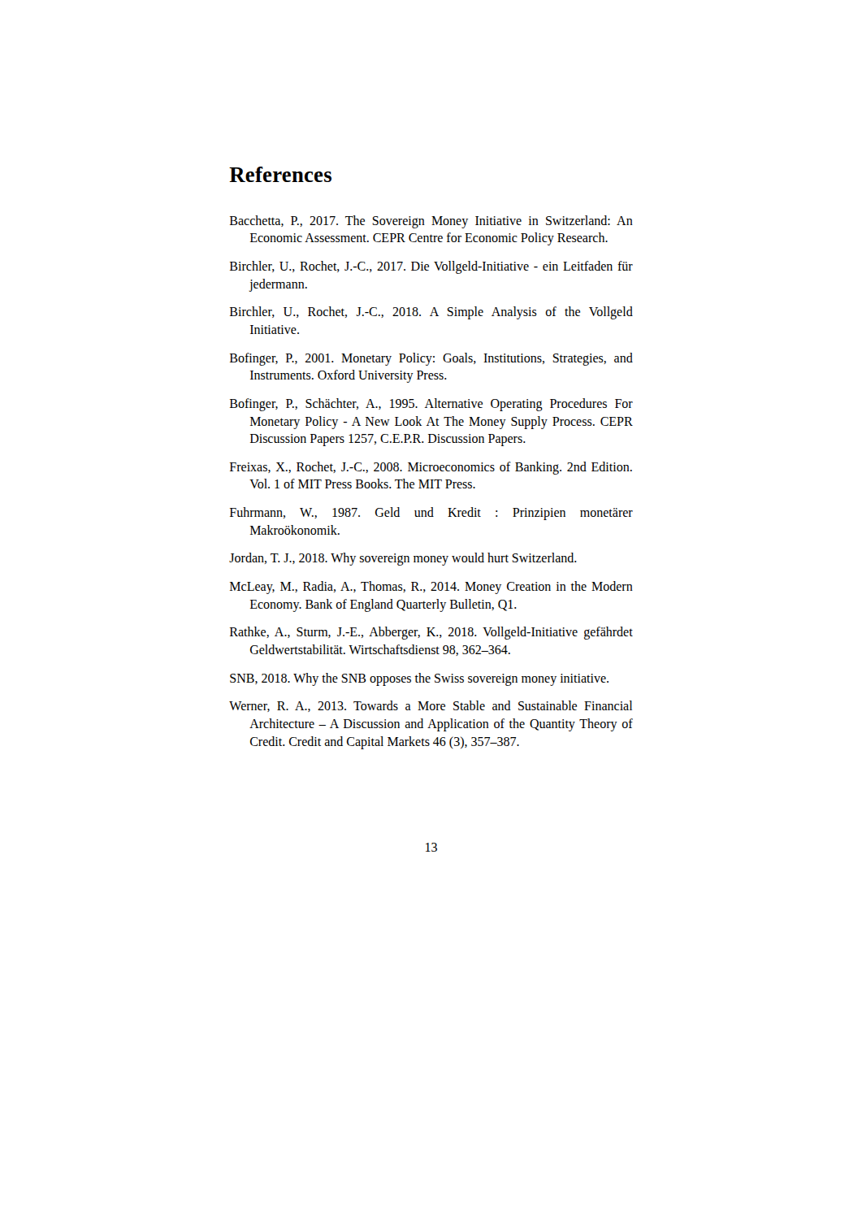References
Bacchetta, P., 2017. The Sovereign Money Initiative in Switzerland: An Economic Assessment. CEPR Centre for Economic Policy Research.
Birchler, U., Rochet, J.-C., 2017. Die Vollgeld-Initiative - ein Leitfaden für jedermann.
Birchler, U., Rochet, J.-C., 2018. A Simple Analysis of the Vollgeld Initiative.
Bofinger, P., 2001. Monetary Policy: Goals, Institutions, Strategies, and Instruments. Oxford University Press.
Bofinger, P., Schächter, A., 1995. Alternative Operating Procedures For Monetary Policy - A New Look At The Money Supply Process. CEPR Discussion Papers 1257, C.E.P.R. Discussion Papers.
Freixas, X., Rochet, J.-C., 2008. Microeconomics of Banking. 2nd Edition. Vol. 1 of MIT Press Books. The MIT Press.
Fuhrmann, W., 1987. Geld und Kredit : Prinzipien monetärer Makroökonomik.
Jordan, T. J., 2018. Why sovereign money would hurt Switzerland.
McLeay, M., Radia, A., Thomas, R., 2014. Money Creation in the Modern Economy. Bank of England Quarterly Bulletin, Q1.
Rathke, A., Sturm, J.-E., Abberger, K., 2018. Vollgeld-Initiative gefährdet Geldwertstabilität. Wirtschaftsdienst 98, 362–364.
SNB, 2018. Why the SNB opposes the Swiss sovereign money initiative.
Werner, R. A., 2013. Towards a More Stable and Sustainable Financial Architecture – A Discussion and Application of the Quantity Theory of Credit. Credit and Capital Markets 46 (3), 357–387.
13